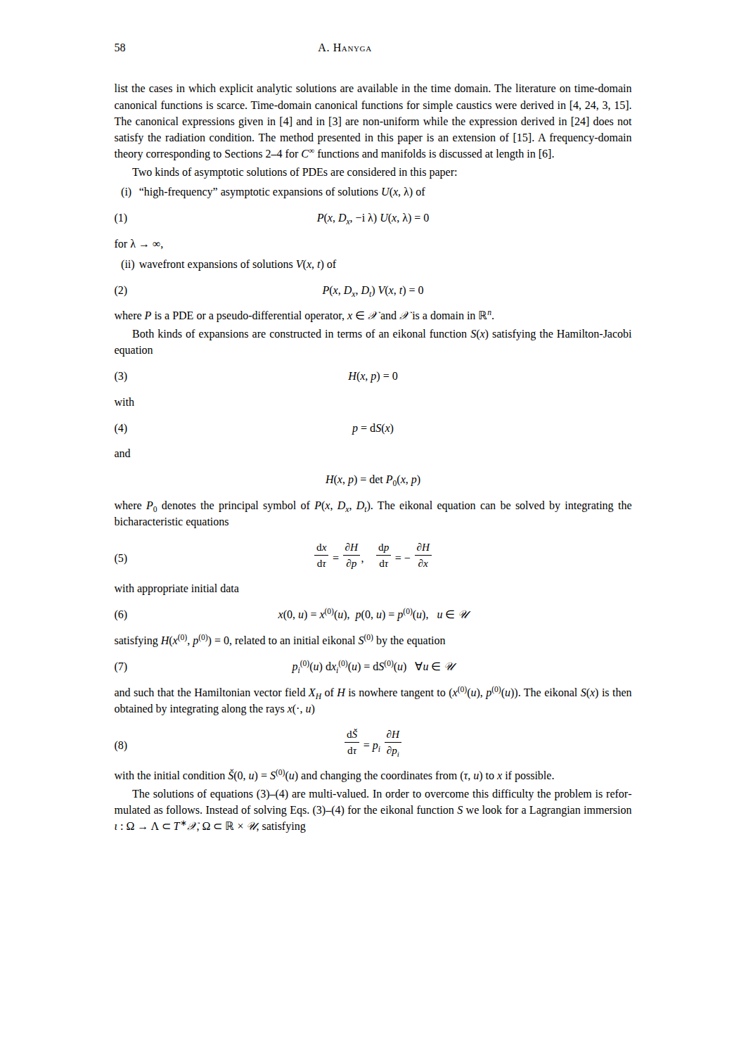58 A. Hanyga
list the cases in which explicit analytic solutions are available in the time domain. The literature on time-domain canonical functions is scarce. Time-domain canonical functions for simple caustics were derived in [4, 24, 3, 15]. The canonical expressions given in [4] and in [3] are non-uniform while the expression derived in [24] does not satisfy the radiation condition. The method presented in this paper is an extension of [15]. A frequency-domain theory corresponding to Sections 2–4 for C∞ functions and manifolds is discussed at length in [6].
Two kinds of asymptotic solutions of PDEs are considered in this paper:
(i)“high-frequency” asymptotic expansions of solutions U(x, λ) of
(1) P(x, Dx, −i λ) U(x, λ) = 0
for λ → ∞,
(ii) wavefront expansions of solutions V(x, t) of
(2) P(x, Dx, Dt) V(x, t) = 0
where P is a PDE or a pseudo-differential operator, x ∈ 𝒳 and 𝒳 is a domain in ℝn.
Both kinds of expansions are constructed in terms of an eikonal function S(x) satisfying the Hamilton-Jacobi equation
(3) H(x, p) = 0
with
(4) p = dS(x)
and
H(x, p) = det P0(x, p)
where P0 denotes the principal symbol of P(x, Dx, Dt). The eikonal equation can be solved by integrating the bicharacteristic equations
(5) dx dτ = ∂H∂p, dp dτ = − ∂H∂x
with appropriate initial data
(6) x(0, u) = x(0)(u), p(0, u) = p(0)(u), u ∈ 𝒰
satisfying H(x(0), p(0)) = 0, related to an initial eikonal S(0) by the equation
(7) pi(0)(u) dxi(0)(u) = dS(0)(u) ∀u ∈ 𝒰
and such that the Hamiltonian vector field XH of H is nowhere tangent to (x(0)(u), p(0)(u)). The eikonal S(x) is then obtained by integrating along the rays x(·, u)
(8) dŠ dτ = pi ∂H∂pi
with the initial condition Š(0, u) = S(0)(u) and changing the coordinates from (τ, u) to x if possible.
The solutions of equations (3)–(4) are multi-valued. In order to overcome this difficulty the problem is reformulated as follows. Instead of solving Eqs. (3)–(4) for the eikonal function S we look for a Lagrangian immersion ι : Ω → Λ ⊂ T∗𝒳, Ω ⊂ ℝ × 𝒰, satisfying